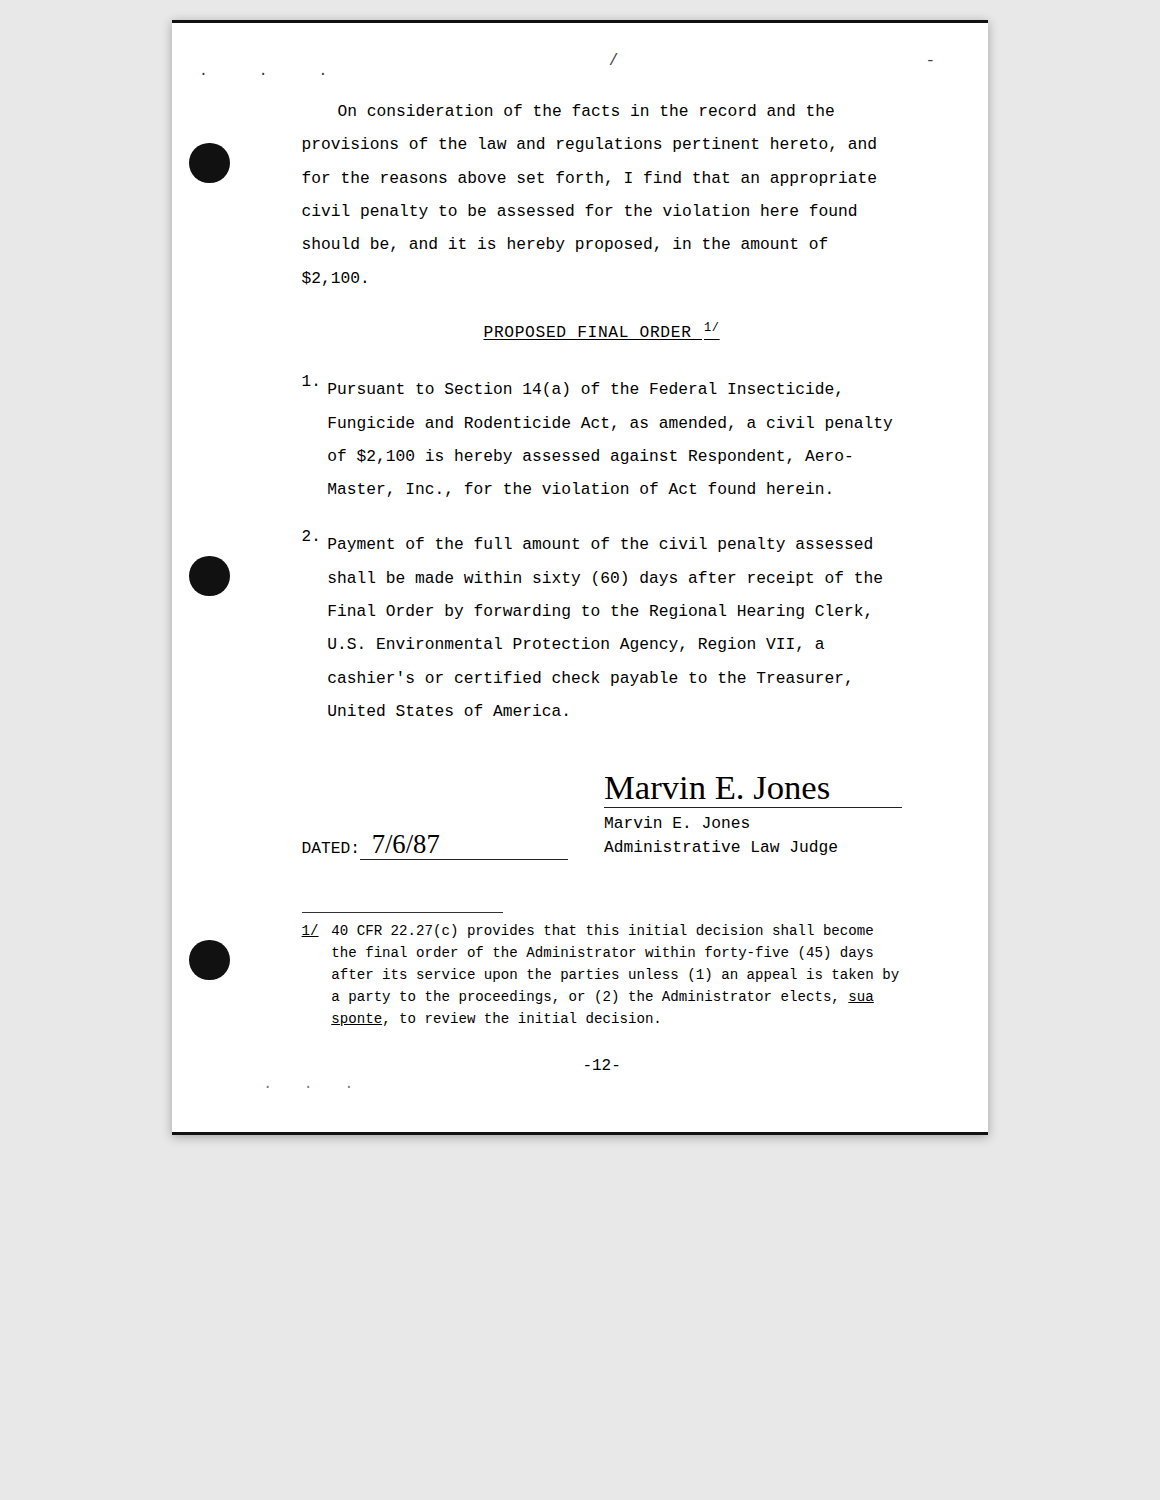. . .
/
-
On consideration of the facts in the record and the provisions of the law and regulations pertinent hereto, and for the reasons above set forth, I find that an appropriate civil penalty to be assessed for the violation here found should be, and it is hereby proposed, in the amount of $2,100.
PROPOSED FINAL ORDER 1/
1.
Pursuant to Section 14(a) of the Federal Insecticide, Fungicide and Rodenticide Act, as amended, a civil penalty of $2,100 is hereby assessed against Respondent, Aero-Master, Inc., for the violation of Act found herein.
2.
Payment of the full amount of the civil penalty assessed shall be made within sixty (60) days after receipt of the Final Order by forwarding to the Regional Hearing Clerk, U.S. Environmental Protection Agency, Region VII, a cashier's or certified check payable to the Treasurer, United States of America.
DATED:7/6/87
Marvin E. Jones
Marvin E. Jones
Administrative Law Judge
1/
40 CFR 22.27(c) provides that this initial decision shall become the final order of the Administrator within forty-five (45) days after its service upon the parties unless (1) an appeal is taken by a party to the proceedings, or (2) the Administrator elects, sua sponte, to review the initial decision.
-12-
. . .